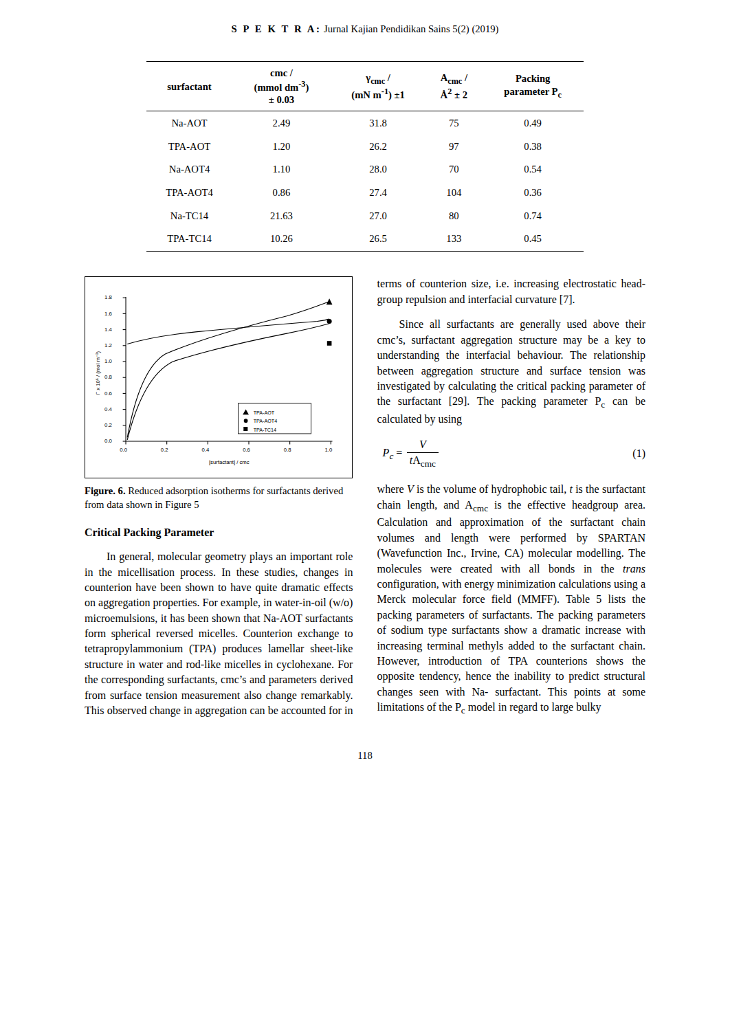S P E K T R A: Jurnal Kajian Pendidikan Sains 5(2) (2019)
| surfactant | cmc / (mmol dm -3 ) ± 0.03 | γ cmc / (mN m -1 ) ±1 | A cmc / Å 2 ± 2 | Packing parameter P c |
| --- | --- | --- | --- | --- |
| Na-AOT | 2.49 | 31.8 | 75 | 0.49 |
| TPA-AOT | 1.20 | 26.2 | 97 | 0.38 |
| Na-AOT4 | 1.10 | 28.0 | 70 | 0.54 |
| TPA-AOT4 | 0.86 | 27.4 | 104 | 0.36 |
| Na-TC14 | 21.63 | 27.0 | 80 | 0.74 |
| TPA-TC14 | 10.26 | 26.5 | 133 | 0.45 |
0.0 0.2 0.4 0.6 0.8 1.0 1.2 1.4 1.6 1.8 0.0 0.2 0.4 0.6 0.8 1.0 Γ x 10⁶ / (mol m⁻²) [surfactant] / cmc TPA-AOT TPA-AOT4 TPA-TC14
Figure. 6. Reduced adsorption isotherms for surfactants derived from data shown in Figure 5
Critical Packing Parameter
In general, molecular geometry plays an important role in the micellisation process. In these studies, changes in counterion have been shown to have quite dramatic effects on aggregation properties. For example, in water-in-oil (w/o) microemulsions, it has been shown that Na-AOT surfactants form spherical reversed micelles. Counterion exchange to tetrapropylammonium (TPA) produces lamellar sheet-like structure in water and rod-like micelles in cyclohexane. For the corresponding surfactants, cmc’s and parameters derived from surface tension measurement also change remarkably. This observed change in aggregation can be accounted for in terms of counterion size, i.e. increasing electrostatic head-group repulsion and interfacial curvature [7].
Since all surfactants are generally used above their cmc’s, surfactant aggregation structure may be a key to understanding the interfacial behaviour. The relationship between aggregation structure and surface tension was investigated by calculating the critical packing parameter of the surfactant [29]. The packing parameter Pc can be calculated by using
Pc = V t Acmc
(1)
where V is the volume of hydrophobic tail, t is the surfactant chain length, and Acmc is the effective headgroup area. Calculation and approximation of the surfactant chain volumes and length were performed by SPARTAN (Wavefunction Inc., Irvine, CA) molecular modelling. The molecules were created with all bonds in the trans configuration, with energy minimization calculations using a Merck molecular force field (MMFF). Table 5 lists the packing parameters of surfactants. The packing parameters of sodium type surfactants show a dramatic increase with increasing terminal methyls added to the surfactant chain. However, introduction of TPA counterions shows the opposite tendency, hence the inability to predict structural changes seen with Na- surfactant. This points at some limitations of the Pc model in regard to large bulky
118